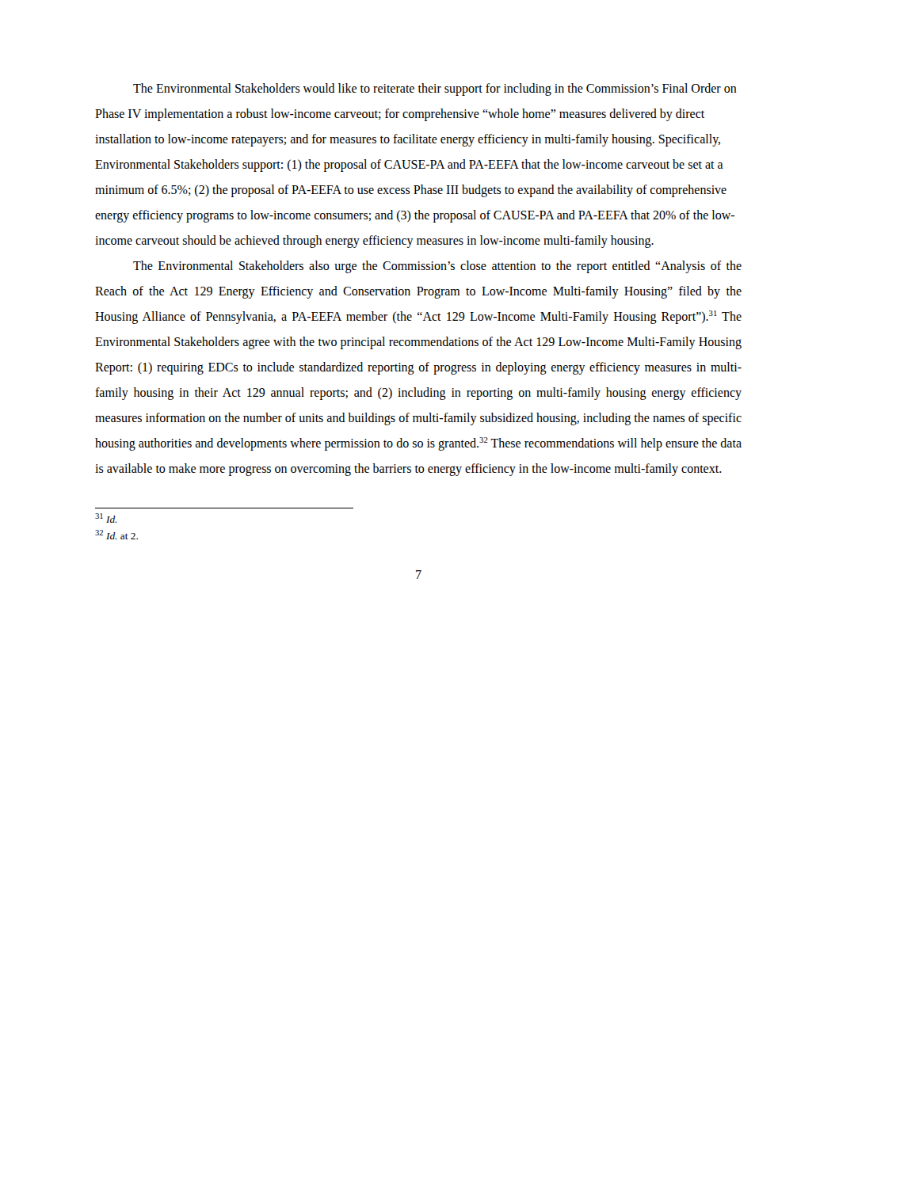The Environmental Stakeholders would like to reiterate their support for including in the Commission’s Final Order on Phase IV implementation a robust low-income carveout; for comprehensive “whole home” measures delivered by direct installation to low-income ratepayers; and for measures to facilitate energy efficiency in multi-family housing. Specifically, Environmental Stakeholders support: (1) the proposal of CAUSE-PA and PA-EEFA that the low-income carveout be set at a minimum of 6.5%; (2) the proposal of PA-EEFA to use excess Phase III budgets to expand the availability of comprehensive energy efficiency programs to low-income consumers; and (3) the proposal of CAUSE-PA and PA-EEFA that 20% of the low-income carveout should be achieved through energy efficiency measures in low-income multi-family housing.
The Environmental Stakeholders also urge the Commission’s close attention to the report entitled “Analysis of the Reach of the Act 129 Energy Efficiency and Conservation Program to Low-Income Multi-family Housing” filed by the Housing Alliance of Pennsylvania, a PA-EEFA member (the “Act 129 Low-Income Multi-Family Housing Report”).31 The Environmental Stakeholders agree with the two principal recommendations of the Act 129 Low-Income Multi-Family Housing Report: (1) requiring EDCs to include standardized reporting of progress in deploying energy efficiency measures in multi-family housing in their Act 129 annual reports; and (2) including in reporting on multi-family housing energy efficiency measures information on the number of units and buildings of multi-family subsidized housing, including the names of specific housing authorities and developments where permission to do so is granted.32 These recommendations will help ensure the data is available to make more progress on overcoming the barriers to energy efficiency in the low-income multi-family context.
31 Id.
32 Id. at 2.
7